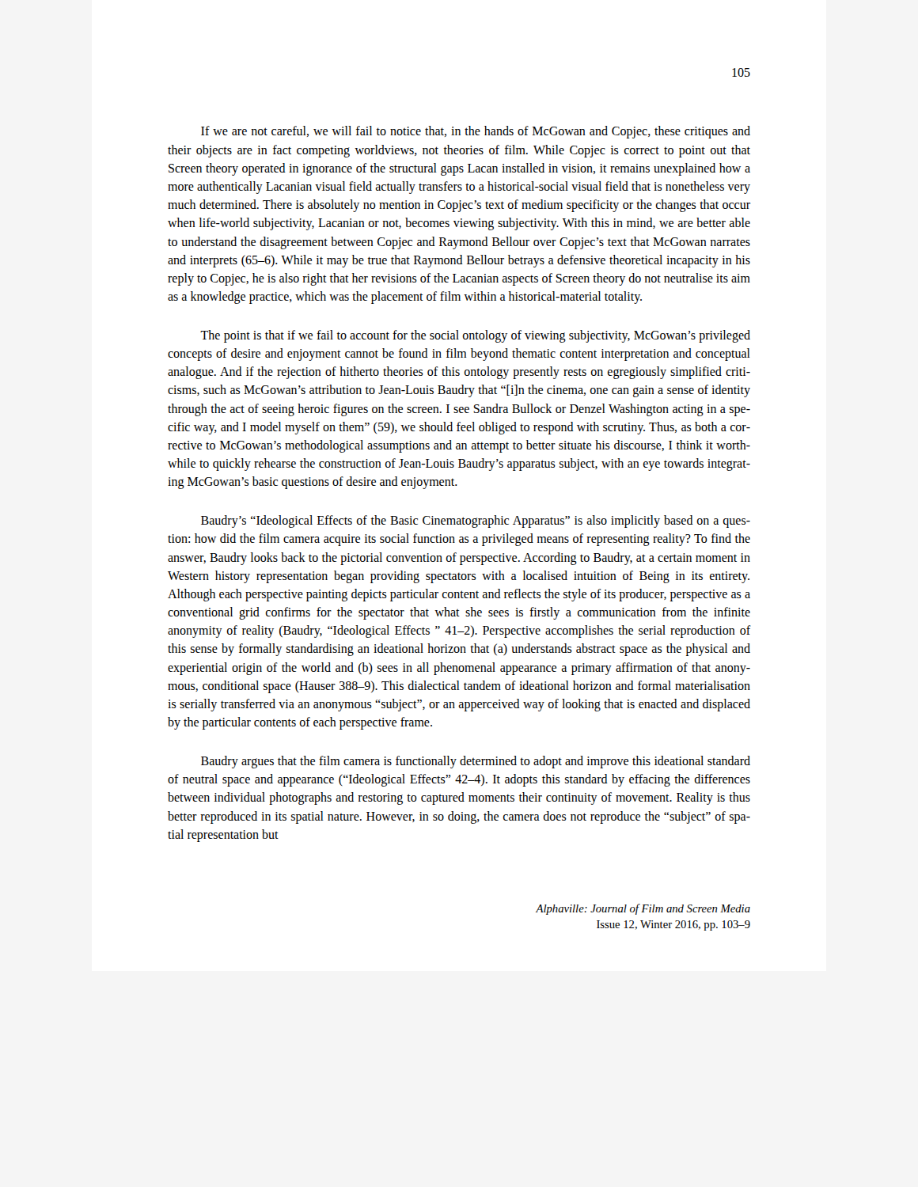105
If we are not careful, we will fail to notice that, in the hands of McGowan and Copjec, these critiques and their objects are in fact competing worldviews, not theories of film. While Copjec is correct to point out that Screen theory operated in ignorance of the structural gaps Lacan installed in vision, it remains unexplained how a more authentically Lacanian visual field actually transfers to a historical-social visual field that is nonetheless very much determined. There is absolutely no mention in Copjec’s text of medium specificity or the changes that occur when life-world subjectivity, Lacanian or not, becomes viewing subjectivity. With this in mind, we are better able to understand the disagreement between Copjec and Raymond Bellour over Copjec’s text that McGowan narrates and interprets (65–6). While it may be true that Raymond Bellour betrays a defensive theoretical incapacity in his reply to Copjec, he is also right that her revisions of the Lacanian aspects of Screen theory do not neutralise its aim as a knowledge practice, which was the placement of film within a historical-material totality.
The point is that if we fail to account for the social ontology of viewing subjectivity, McGowan’s privileged concepts of desire and enjoyment cannot be found in film beyond thematic content interpretation and conceptual analogue. And if the rejection of hitherto theories of this ontology presently rests on egregiously simplified criticisms, such as McGowan’s attribution to Jean-Louis Baudry that “[i]n the cinema, one can gain a sense of identity through the act of seeing heroic figures on the screen. I see Sandra Bullock or Denzel Washington acting in a specific way, and I model myself on them” (59), we should feel obliged to respond with scrutiny. Thus, as both a corrective to McGowan’s methodological assumptions and an attempt to better situate his discourse, I think it worthwhile to quickly rehearse the construction of Jean-Louis Baudry’s apparatus subject, with an eye towards integrating McGowan’s basic questions of desire and enjoyment.
Baudry’s “Ideological Effects of the Basic Cinematographic Apparatus” is also implicitly based on a question: how did the film camera acquire its social function as a privileged means of representing reality? To find the answer, Baudry looks back to the pictorial convention of perspective. According to Baudry, at a certain moment in Western history representation began providing spectators with a localised intuition of Being in its entirety. Although each perspective painting depicts particular content and reflects the style of its producer, perspective as a conventional grid confirms for the spectator that what she sees is firstly a communication from the infinite anonymity of reality (Baudry, “Ideological Effects ” 41–2). Perspective accomplishes the serial reproduction of this sense by formally standardising an ideational horizon that (a) understands abstract space as the physical and experiential origin of the world and (b) sees in all phenomenal appearance a primary affirmation of that anonymous, conditional space (Hauser 388–9). This dialectical tandem of ideational horizon and formal materialisation is serially transferred via an anonymous “subject”, or an apperceived way of looking that is enacted and displaced by the particular contents of each perspective frame.
Baudry argues that the film camera is functionally determined to adopt and improve this ideational standard of neutral space and appearance (“Ideological Effects” 42–4). It adopts this standard by effacing the differences between individual photographs and restoring to captured moments their continuity of movement. Reality is thus better reproduced in its spatial nature. However, in so doing, the camera does not reproduce the “subject” of spatial representation but
Alphaville: Journal of Film and Screen Media
Issue 12, Winter 2016, pp. 103–9